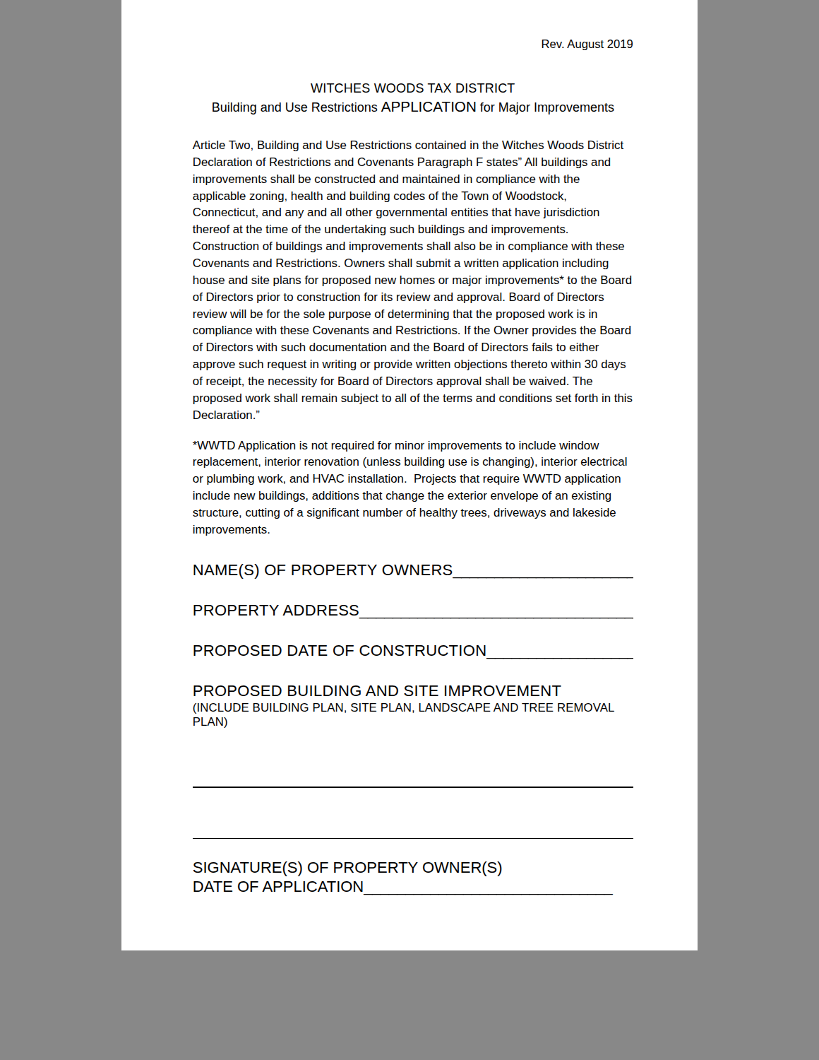Rev. August 2019
WITCHES WOODS TAX DISTRICT
Building and Use Restrictions APPLICATION for Major Improvements
Article Two, Building and Use Restrictions contained in the Witches Woods District Declaration of Restrictions and Covenants Paragraph F states” All buildings and improvements shall be constructed and maintained in compliance with the applicable zoning, health and building codes of the Town of Woodstock, Connecticut, and any and all other governmental entities that have jurisdiction thereof at the time of the undertaking such buildings and improvements. Construction of buildings and improvements shall also be in compliance with these Covenants and Restrictions. Owners shall submit a written application including house and site plans for proposed new homes or major improvements* to the Board of Directors prior to construction for its review and approval. Board of Directors review will be for the sole purpose of determining that the proposed work is in compliance with these Covenants and Restrictions. If the Owner provides the Board of Directors with such documentation and the Board of Directors fails to either approve such request in writing or provide written objections thereto within 30 days of receipt, the necessity for Board of Directors approval shall be waived. The proposed work shall remain subject to all of the terms and conditions set forth in this Declaration.”
*WWTD Application is not required for minor improvements to include window replacement, interior renovation (unless building use is changing), interior electrical or plumbing work, and HVAC installation. Projects that require WWTD application include new buildings, additions that change the exterior envelope of an existing structure, cutting of a significant number of healthy trees, driveways and lakeside improvements.
NAME(S) OF PROPERTY OWNERS_________________________________
PROPERTY ADDRESS_______________________________________________
PROPOSED DATE OF CONSTRUCTION____________________________
PROPOSED BUILDING AND SITE IMPROVEMENT (INCLUDE BUILDING PLAN, SITE PLAN, LANDSCAPE AND TREE REMOVAL PLAN)
SIGNATURE(S) OF PROPERTY OWNER(S) DATE OF APPLICATION______________________________